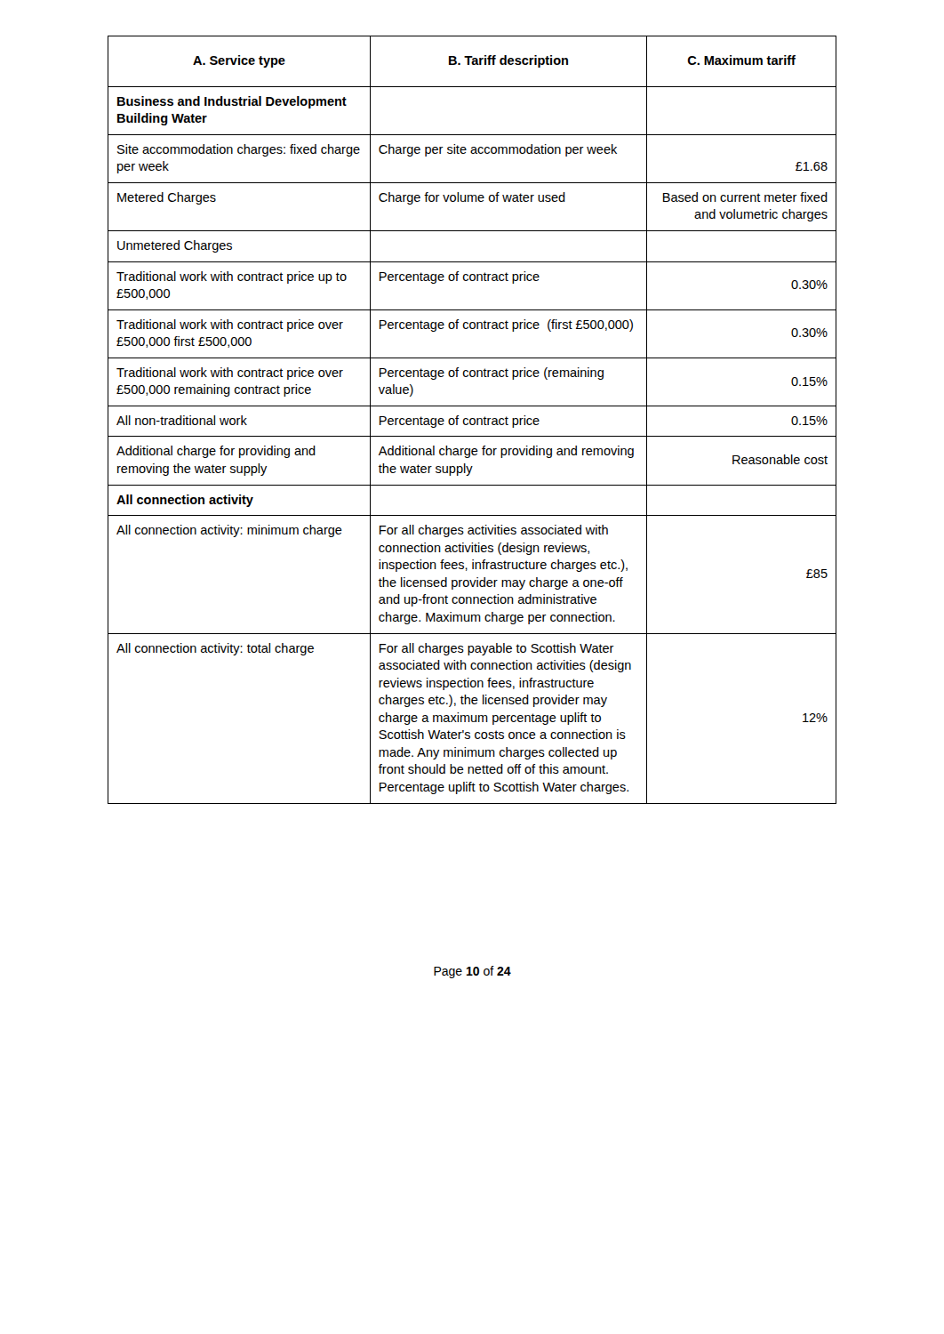| A. Service type | B. Tariff description | C. Maximum tariff |
| --- | --- | --- |
| Business and Industrial Development Building Water | | |
| Site accommodation charges: fixed charge per week | Charge per site accommodation per week | £1.68 |
| Metered Charges | Charge for volume of water used | Based on current meter fixed and volumetric charges |
| Unmetered Charges | | |
| Traditional work with contract price up to £500,000 | Percentage of contract price | 0.30% |
| Traditional work with contract price over £500,000 first £500,000 | Percentage of contract price (first £500,000) | 0.30% |
| Traditional work with contract price over £500,000 remaining contract price | Percentage of contract price (remaining value) | 0.15% |
| All non-traditional work | Percentage of contract price | 0.15% |
| Additional charge for providing and removing the water supply | Additional charge for providing and removing the water supply | Reasonable cost |
| All connection activity | | |
| All connection activity: minimum charge | For all charges activities associated with connection activities (design reviews, inspection fees, infrastructure charges etc.), the licensed provider may charge a one-off and up-front connection administrative charge. Maximum charge per connection. | £85 |
| All connection activity: total charge | For all charges payable to Scottish Water associated with connection activities (design reviews inspection fees, infrastructure charges etc.), the licensed provider may charge a maximum percentage uplift to Scottish Water's costs once a connection is made. Any minimum charges collected up front should be netted off of this amount. Percentage uplift to Scottish Water charges. | 12% |
Page 10 of 24